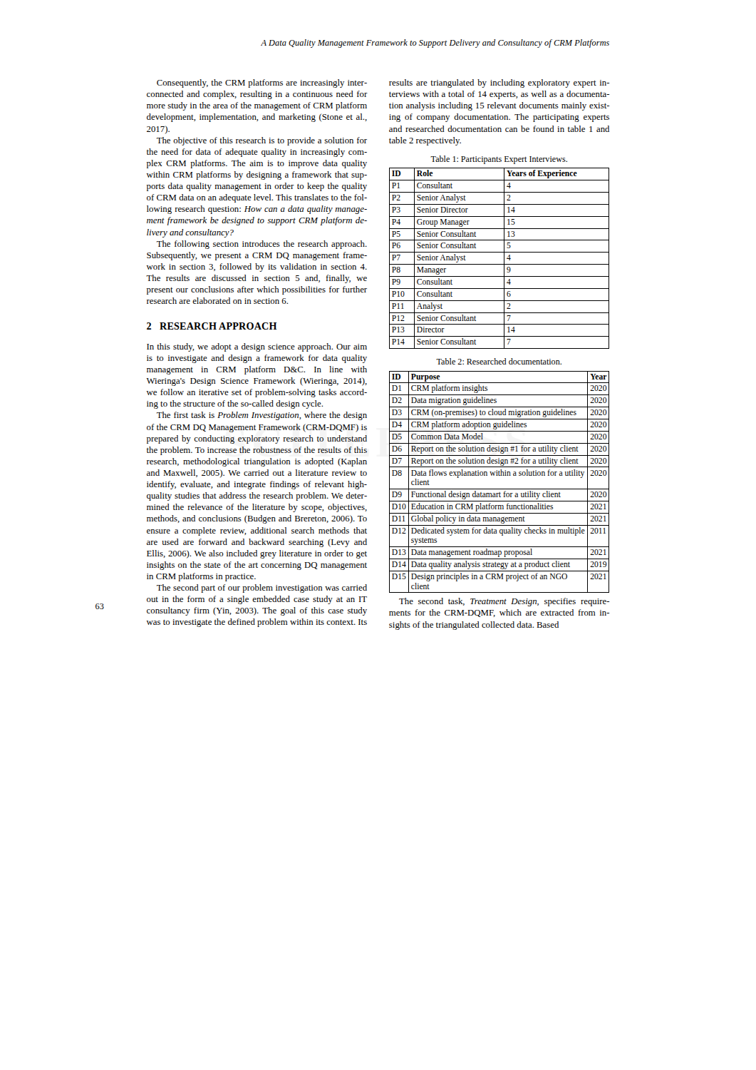SCITEPRESS
A Data Quality Management Framework to Support Delivery and Consultancy of CRM Platforms
Consequently, the CRM platforms are increasingly interconnected and complex, resulting in a continuous need for more study in the area of the management of CRM platform development, implementation, and marketing (Stone et al., 2017).
The objective of this research is to provide a solution for the need for data of adequate quality in increasingly complex CRM platforms. The aim is to improve data quality within CRM platforms by designing a framework that supports data quality management in order to keep the quality of CRM data on an adequate level. This translates to the following research question: How can a data quality management framework be designed to support CRM platform delivery and consultancy?
The following section introduces the research approach. Subsequently, we present a CRM DQ management framework in section 3, followed by its validation in section 4. The results are discussed in section 5 and, finally, we present our conclusions after which possibilities for further research are elaborated on in section 6.
2 RESEARCH APPROACH
In this study, we adopt a design science approach. Our aim is to investigate and design a framework for data quality management in CRM platform D&C. In line with Wieringa's Design Science Framework (Wieringa, 2014), we follow an iterative set of problem-solving tasks according to the structure of the so-called design cycle.
The first task is Problem Investigation, where the design of the CRM DQ Management Framework (CRM-DQMF) is prepared by conducting exploratory research to understand the problem. To increase the robustness of the results of this research, methodological triangulation is adopted (Kaplan and Maxwell, 2005). We carried out a literature review to identify, evaluate, and integrate findings of relevant high-quality studies that address the research problem. We determined the relevance of the literature by scope, objectives, methods, and conclusions (Budgen and Brereton, 2006). To ensure a complete review, additional search methods that are used are forward and backward searching (Levy and Ellis, 2006). We also included grey literature in order to get insights on the state of the art concerning DQ management in CRM platforms in practice.
The second part of our problem investigation was carried out in the form of a single embedded case study at an IT consultancy firm (Yin, 2003). The goal of this case study was to investigate the defined problem within its context. Its results are triangulated by including exploratory expert interviews with a total of 14 experts, as well as a documentation analysis including 15 relevant documents mainly existing of company documentation. The participating experts and researched documentation can be found in table 1 and table 2 respectively.
Table 1: Participants Expert Interviews.
| ID | Role | Years of Experience |
| --- | --- | --- |
| P1 | Consultant | 4 |
| P2 | Senior Analyst | 2 |
| P3 | Senior Director | 14 |
| P4 | Group Manager | 15 |
| P5 | Senior Consultant | 13 |
| P6 | Senior Consultant | 5 |
| P7 | Senior Analyst | 4 |
| P8 | Manager | 9 |
| P9 | Consultant | 4 |
| P10 | Consultant | 6 |
| P11 | Analyst | 2 |
| P12 | Senior Consultant | 7 |
| P13 | Director | 14 |
| P14 | Senior Consultant | 7 |
Table 2: Researched documentation.
| ID | Purpose | Year |
| --- | --- | --- |
| D1 | CRM platform insights | 2020 |
| D2 | Data migration guidelines | 2020 |
| D3 | CRM (on-premises) to cloud migration guidelines | 2020 |
| D4 | CRM platform adoption guidelines | 2020 |
| D5 | Common Data Model | 2020 |
| D6 | Report on the solution design #1 for a utility client | 2020 |
| D7 | Report on the solution design #2 for a utility client | 2020 |
| D8 | Data flows explanation within a solution for a utility client | 2020 |
| D9 | Functional design datamart for a utility client | 2020 |
| D10 | Education in CRM platform functionalities | 2021 |
| D11 | Global policy in data management | 2021 |
| D12 | Dedicated system for data quality checks in multiple systems | 2011 |
| D13 | Data management roadmap proposal | 2021 |
| D14 | Data quality analysis strategy at a product client | 2019 |
| D15 | Design principles in a CRM project of an NGO client | 2021 |
The second task, Treatment Design, specifies requirements for the CRM-DQMF, which are extracted from insights of the triangulated collected data. Based
63